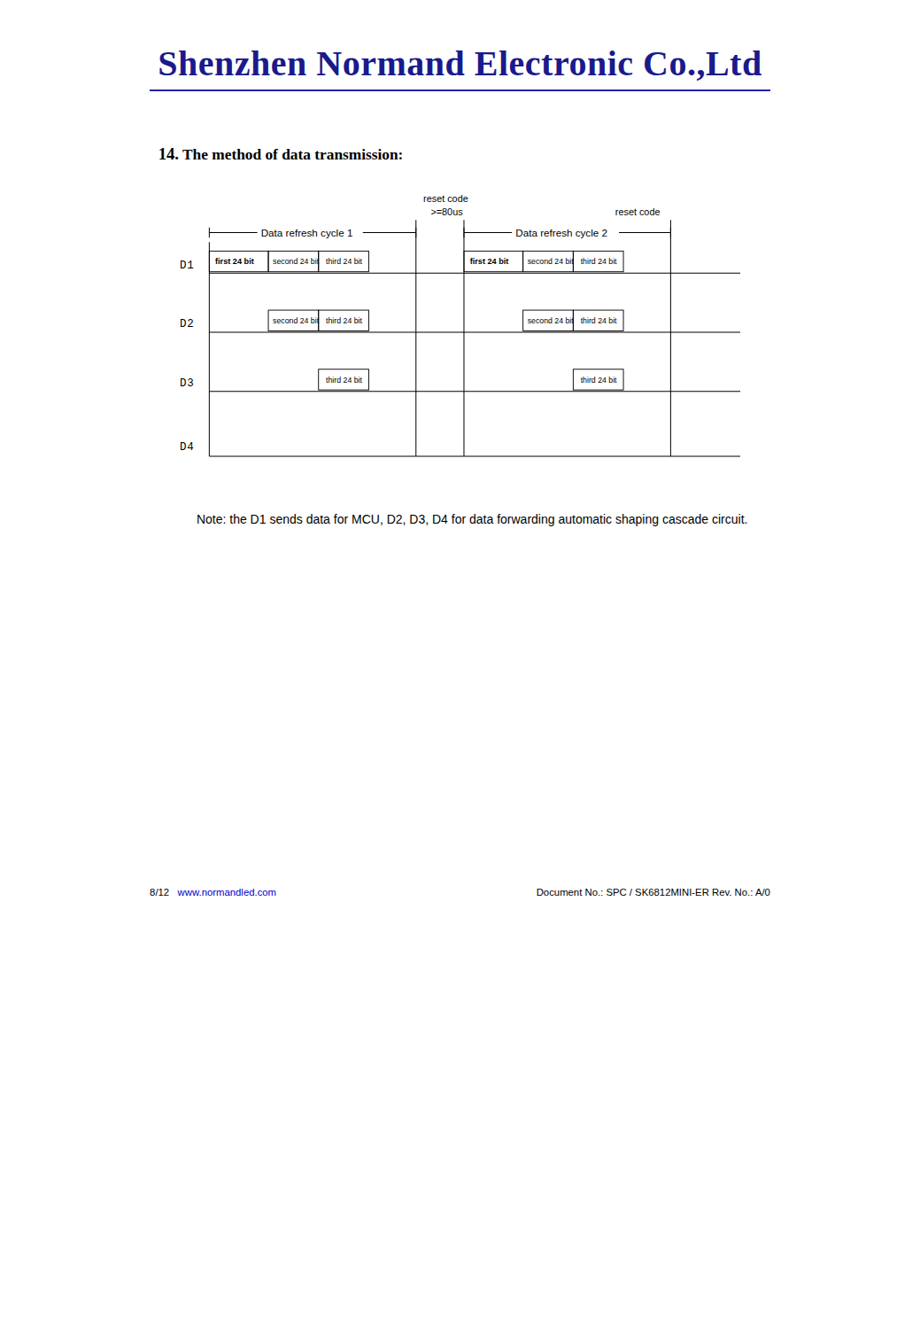Shenzhen Normand Electronic Co.,Ltd
14. The method of data transmission:
reset code >=80us reset code Data refresh cycle 1 Data refresh cycle 2 D1 first 24 bit second 24 bit third 24 bit first 24 bit second 24 bit third 24 bit D2 second 24 bit third 24 bit second 24 bit third 24 bit D3 third 24 bit third 24 bit D4
Note: the D1 sends data for MCU, D2, D3, D4 for data forwarding automatic shaping cascade circuit.
8/12 www.normandled.com
Document No.: SPC / SK6812MINI-ER Rev. No.: A/0